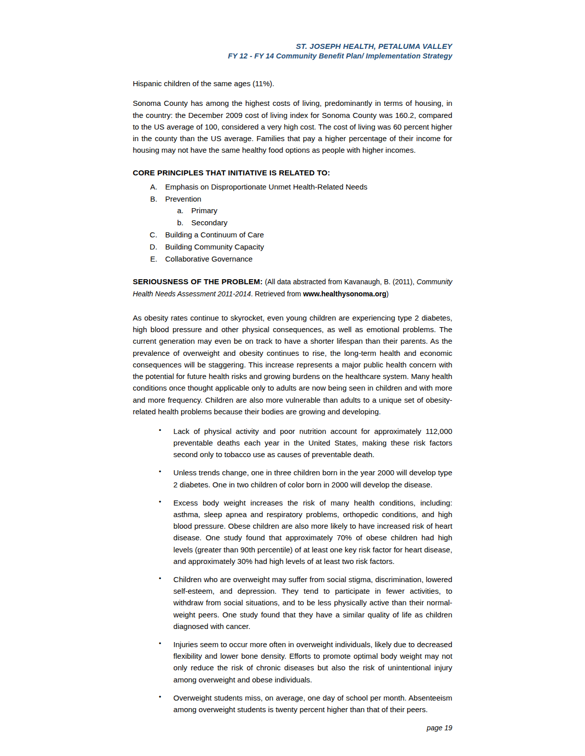ST. JOSEPH HEALTH, PETALUMA VALLEY
FY 12 - FY 14 Community Benefit Plan/ Implementation Strategy
Hispanic children of the same ages (11%).
Sonoma County has among the highest costs of living, predominantly in terms of housing, in the country: the December 2009 cost of living index for Sonoma County was 160.2, compared to the US average of 100, considered a very high cost. The cost of living was 60 percent higher in the county than the US average. Families that pay a higher percentage of their income for housing may not have the same healthy food options as people with higher incomes.
CORE PRINCIPLES THAT INITIATIVE IS RELATED TO:
Emphasis on Disproportionate Unmet Health-Related Needs
Prevention
Primary
Secondary
Building a Continuum of Care
Building Community Capacity
Collaborative Governance
SERIOUSNESS OF THE PROBLEM: (All data abstracted from Kavanaugh, B. (2011), Community Health Needs Assessment 2011-2014. Retrieved from www.healthysonoma.org)
As obesity rates continue to skyrocket, even young children are experiencing type 2 diabetes, high blood pressure and other physical consequences, as well as emotional problems. The current generation may even be on track to have a shorter lifespan than their parents. As the prevalence of overweight and obesity continues to rise, the long-term health and economic consequences will be staggering. This increase represents a major public health concern with the potential for future health risks and growing burdens on the healthcare system. Many health conditions once thought applicable only to adults are now being seen in children and with more and more frequency. Children are also more vulnerable than adults to a unique set of obesity-related health problems because their bodies are growing and developing.
Lack of physical activity and poor nutrition account for approximately 112,000 preventable deaths each year in the United States, making these risk factors second only to tobacco use as causes of preventable death.
Unless trends change, one in three children born in the year 2000 will develop type 2 diabetes. One in two children of color born in 2000 will develop the disease.
Excess body weight increases the risk of many health conditions, including: asthma, sleep apnea and respiratory problems, orthopedic conditions, and high blood pressure. Obese children are also more likely to have increased risk of heart disease. One study found that approximately 70% of obese children had high levels (greater than 90th percentile) of at least one key risk factor for heart disease, and approximately 30% had high levels of at least two risk factors.
Children who are overweight may suffer from social stigma, discrimination, lowered self-esteem, and depression. They tend to participate in fewer activities, to withdraw from social situations, and to be less physically active than their normal-weight peers. One study found that they have a similar quality of life as children diagnosed with cancer.
Injuries seem to occur more often in overweight individuals, likely due to decreased flexibility and lower bone density. Efforts to promote optimal body weight may not only reduce the risk of chronic diseases but also the risk of unintentional injury among overweight and obese individuals.
Overweight students miss, on average, one day of school per month. Absenteeism among overweight students is twenty percent higher than that of their peers.
page 19